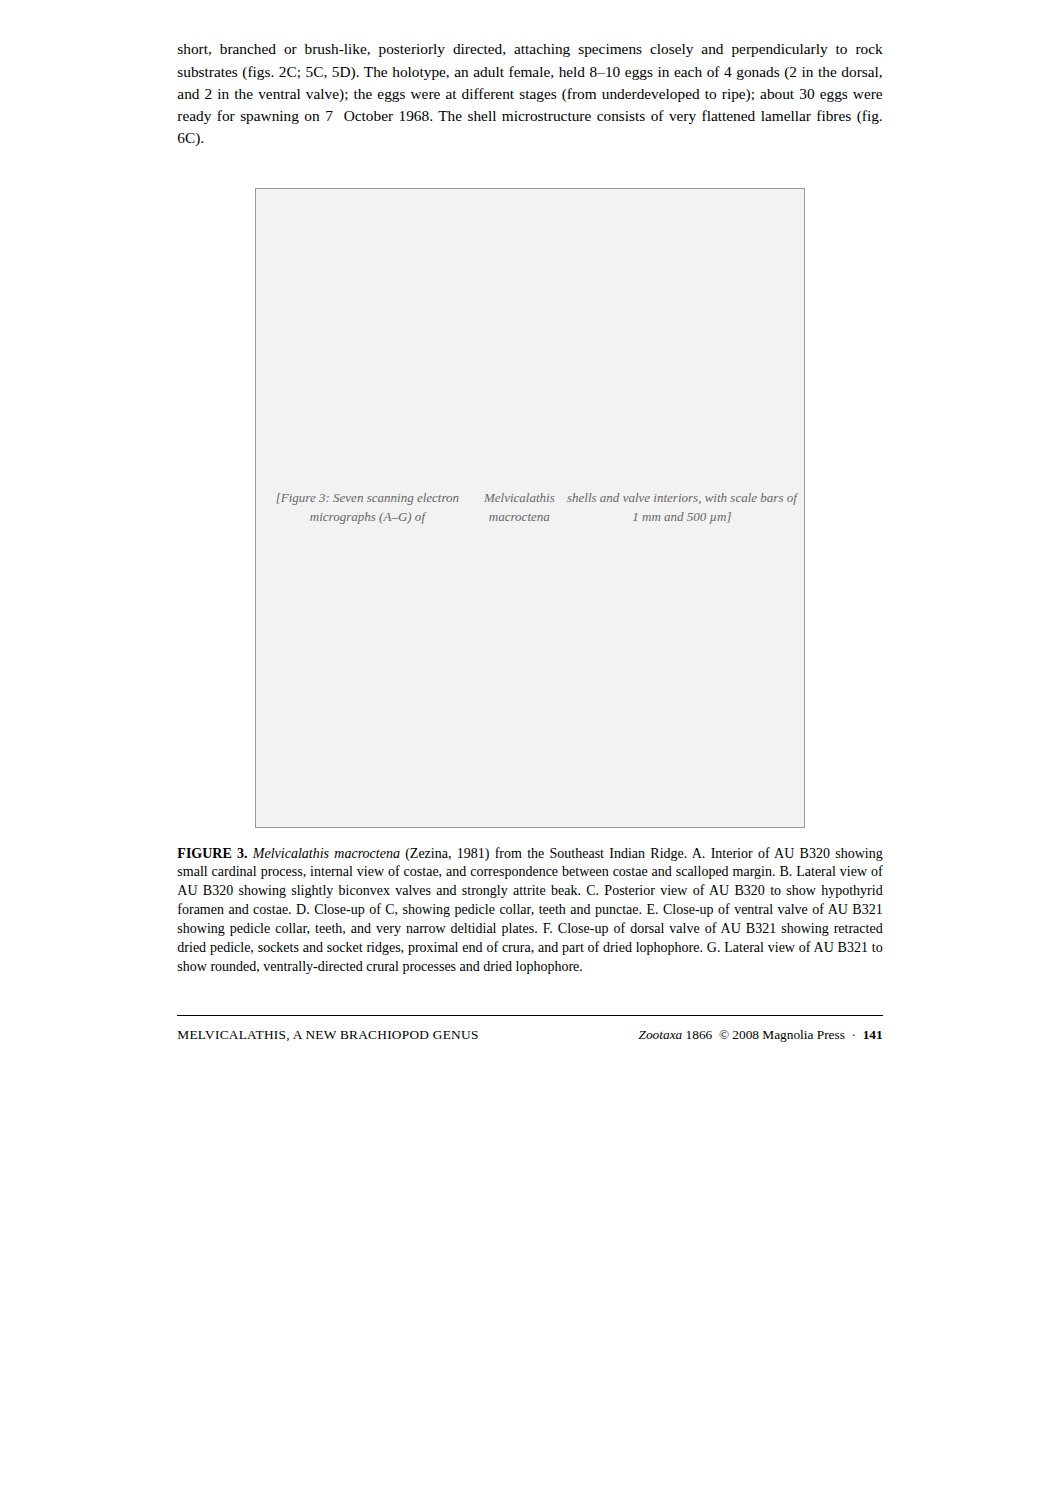short, branched or brush-like, posteriorly directed, attaching specimens closely and perpendicularly to rock substrates (figs. 2C; 5C, 5D). The holotype, an adult female, held 8–10 eggs in each of 4 gonads (2 in the dorsal, and 2 in the ventral valve); the eggs were at different stages (from underdeveloped to ripe); about 30 eggs were ready for spawning on 7 October 1968. The shell microstructure consists of very flattened lamellar fibres (fig. 6C).
[Figure 3: Seven scanning electron micrographs (A–G) of Melvicalathis macroctena shells and valve interiors, with scale bars of 1 mm and 500 µm]
FIGURE 3. Melvicalathis macroctena (Zezina, 1981) from the Southeast Indian Ridge. A. Interior of AU B320 showing small cardinal process, internal view of costae, and correspondence between costae and scalloped margin. B. Lateral view of AU B320 showing slightly biconvex valves and strongly attrite beak. C. Posterior view of AU B320 to show hypothyrid foramen and costae. D. Close-up of C, showing pedicle collar, teeth and punctae. E. Close-up of ventral valve of AU B321 showing pedicle collar, teeth, and very narrow deltidial plates. F. Close-up of dorsal valve of AU B321 showing retracted dried pedicle, sockets and socket ridges, proximal end of crura, and part of dried lophophore. G. Lateral view of AU B321 to show rounded, ventrally-directed crural processes and dried lophophore.
MELVICALATHIS, A NEW BRACHIOPOD GENUS Zootaxa 1866 © 2008 Magnolia Press · 141